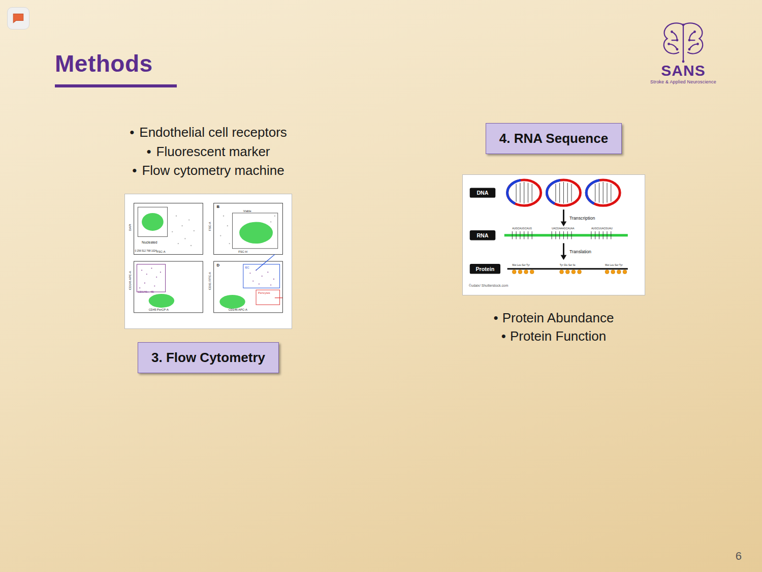SANS
Stroke & Applied Neuroscience
Methods
Endothelial cell receptors
Fluorescent marker
Flow cytometry machine
Nucleated FSC-A 0 256 512 768 1024 DAPI B Viable FSC-H FSC-A CD146+, 45- CD45 PerCP-A CD146 APC-A D EC Pericytes CD146 APC-A CD31 FITC-A
3. Flow Cytometry
4. RNA Sequence
DNA Transcription RNA AUGCAUGCAUG UACGAAAGCAUAA AUGCUUACGUAU Translation Protein Met Leu Ser Tyr Tyr Glu Ser Ile Met Leu Ser Tyr ©udaix/ Shutterstock.com
Protein Abundance
Protein Function
6